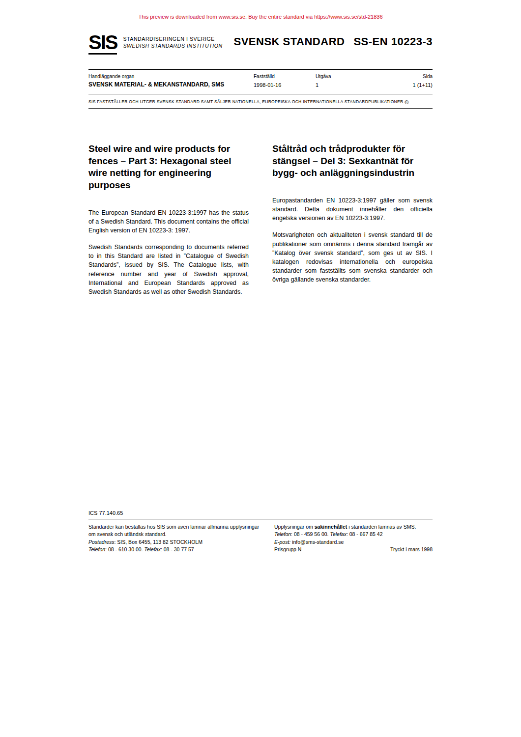This preview is downloaded from www.sis.se. Buy the entire standard via https://www.sis.se/std-21836
SIS
Standardiseringen i Sverige
Swedish Standards Institution
SVENSK STANDARDSS-EN 10223-3
| Handläggande organ | Fastställd | Utgåva | Sida |
| --- | --- | --- | --- |
| SVENSK MATERIAL- & MEKANSTANDARD, SMS | 1998-01-16 | 1 | 1 (1+11) |
SIS FASTSTÄLLER OCH UTGER SVENSK STANDARD SAMT SÄLJER NATIONELLA, EUROPEISKA OCH INTERNATIONELLA STANDARDPUBLIKATIONER ©
Steel wire and wire products for fences – Part 3: Hexagonal steel wire netting for engineering purposes
The European Standard EN 10223-3:1997 has the status of a Swedish Standard. This document contains the official English version of EN 10223-3: 1997.
Swedish Standards corresponding to documents referred to in this Standard are listed in ”Catalogue of Swedish Standards”, issued by SIS. The Catalogue lists, with reference number and year of Swedish approval, International and European Standards approved as Swedish Standards as well as other Swedish Standards.
Ståltråd och trådprodukter för stängsel – Del 3: Sexkantnät för bygg- och anläggningsindustrin
Europastandarden EN 10223-3:1997 gäller som svensk standard. Detta dokument innehåller den officiella engelska versionen av EN 10223-3:1997.
Motsvarigheten och aktualiteten i svensk standard till de publikationer som omnämns i denna standard framgår av ”Katalog över svensk standard”, som ges ut av SIS. I katalogen redovisas internationella och europeiska standarder som fastställts som svenska standarder och övriga gällande svenska standarder.
ICS 77.140.65
Standarder kan beställas hos SIS som även lämnar allmänna upplysningar om svensk och utländsk standard.
Postadress: SIS, Box 6455, 113 82 STOCKHOLM
Telefon: 08 - 610 30 00. Telefax: 08 - 30 77 57
Upplysningar om sakinnehållet i standarden lämnas av SMS.
Telefon: 08 - 459 56 00. Telefax: 08 - 667 85 42
E-post: info@sms-standard.se
Prisgrupp N Tryckt i mars 1998